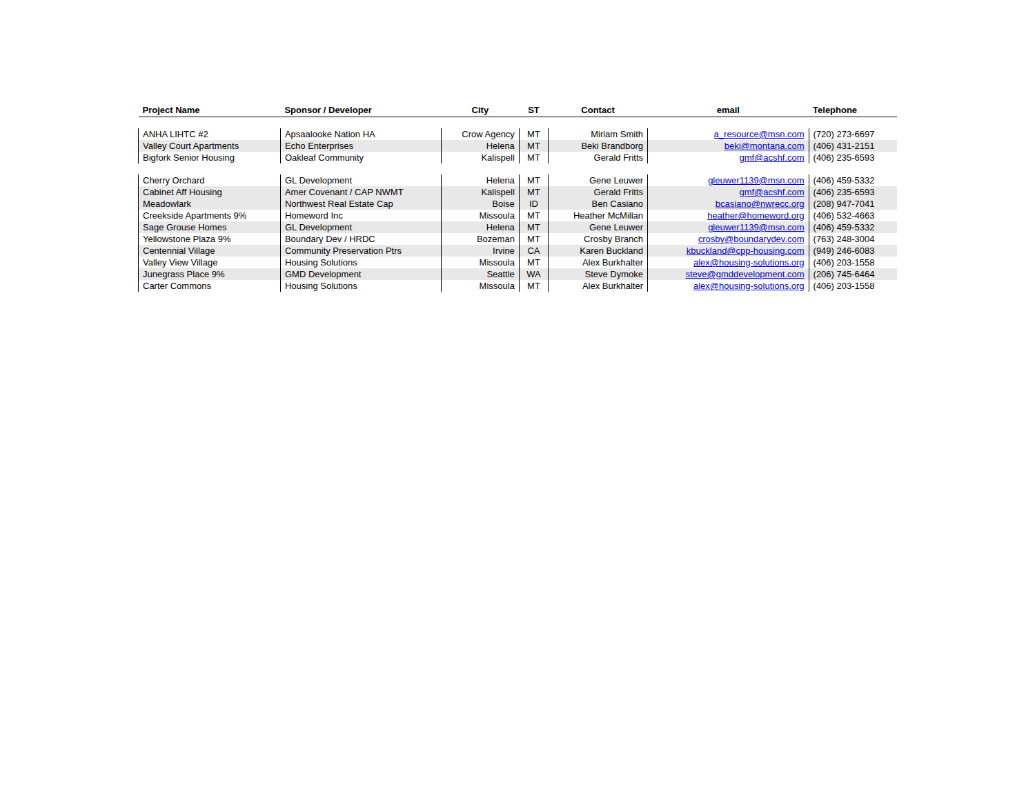| Project Name | Sponsor / Developer | City | ST | Contact | email | Telephone |
| --- | --- | --- | --- | --- | --- | --- |
| ANHA LIHTC #2 | Apsaalooke Nation HA | Crow Agency | MT | Miriam Smith | a_resource@msn.com | (720) 273-6697 |
| Valley Court Apartments | Echo Enterprises | Helena | MT | Beki Brandborg | beki@montana.com | (406) 431-2151 |
| Bigfork Senior Housing | Oakleaf Community | Kalispell | MT | Gerald Fritts | gmf@acshf.com | (406) 235-6593 |
| Cherry Orchard | GL Development | Helena | MT | Gene Leuwer | gleuwer1139@msn.com | (406) 459-5332 |
| Cabinet Aff Housing | Amer Covenant / CAP NWMT | Kalispell | MT | Gerald Fritts | gmf@acshf.com | (406) 235-6593 |
| Meadowlark | Northwest Real Estate Cap | Boise | ID | Ben Casiano | bcasiano@nwrecc.org | (208) 947-7041 |
| Creekside Apartments 9% | Homeword Inc | Missoula | MT | Heather McMillan | heather@homeword.org | (406) 532-4663 |
| Sage Grouse Homes | GL Development | Helena | MT | Gene Leuwer | gleuwer1139@msn.com | (406) 459-5332 |
| Yellowstone Plaza 9% | Boundary Dev / HRDC | Bozeman | MT | Crosby Branch | crosby@boundarydev.com | (763) 248-3004 |
| Centennial Village | Community Preservation Ptrs | Irvine | CA | Karen Buckland | kbuckland@cpp-housing.com | (949) 246-6083 |
| Valley View Village | Housing Solutions | Missoula | MT | Alex Burkhalter | alex@housing-solutions.org | (406) 203-1558 |
| Junegrass Place 9% | GMD Development | Seattle | WA | Steve Dymoke | steve@gmddevelopment.com | (206) 745-6464 |
| Carter Commons | Housing Solutions | Missoula | MT | Alex Burkhalter | alex@housing-solutions.org | (406) 203-1558 |